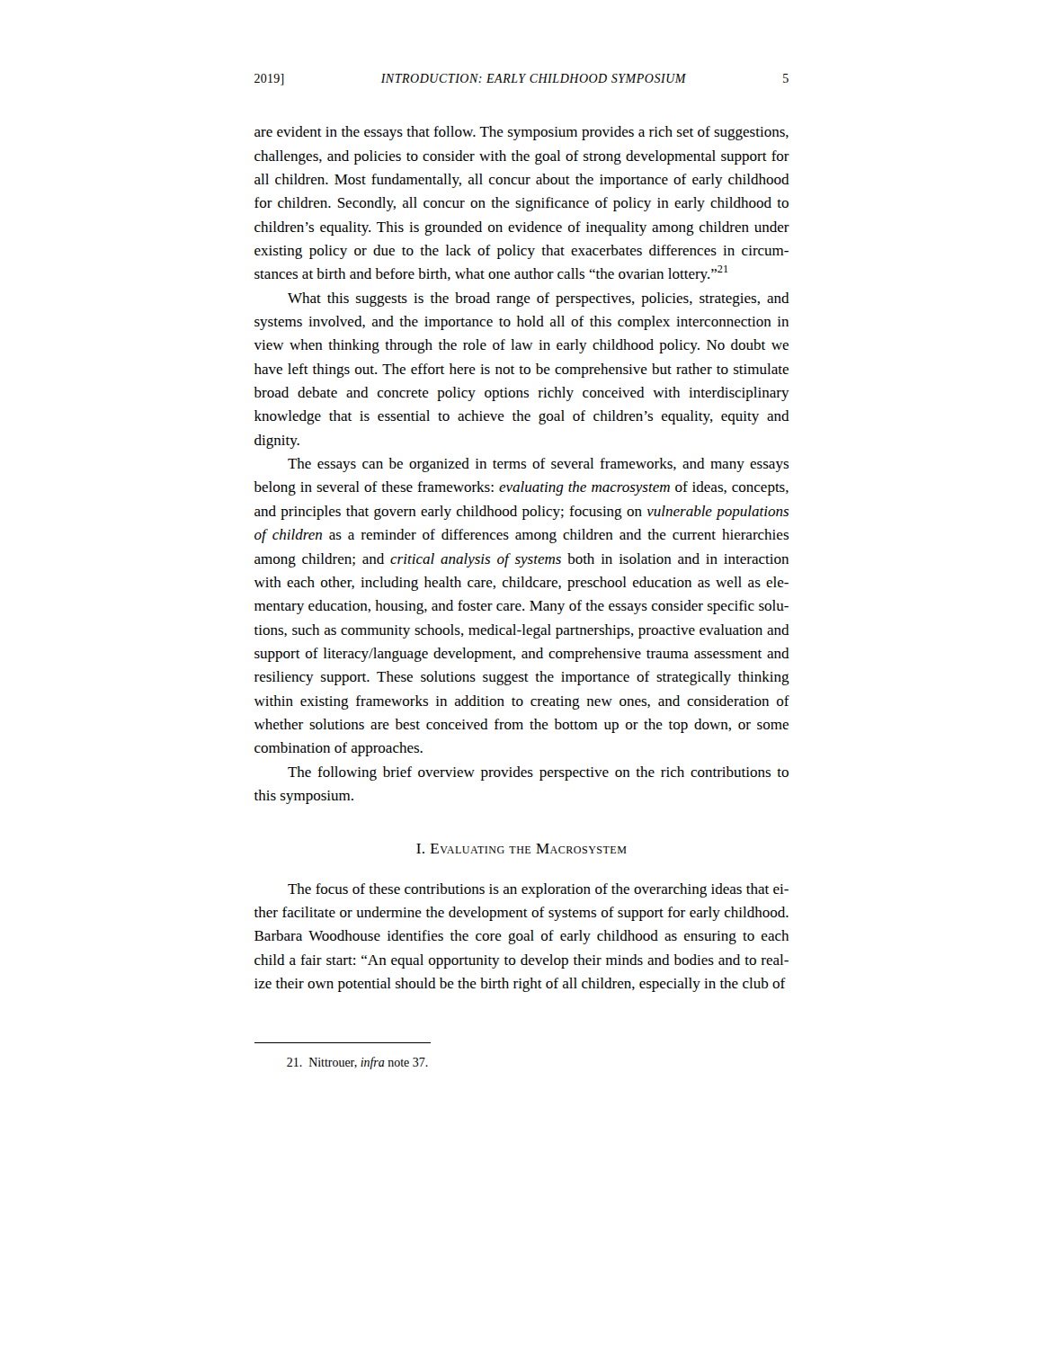2019] Introduction: Early Childhood Symposium 5
are evident in the essays that follow. The symposium provides a rich set of suggestions, challenges, and policies to consider with the goal of strong developmental support for all children. Most fundamentally, all concur about the importance of early childhood for children. Secondly, all concur on the significance of policy in early childhood to children’s equality. This is grounded on evidence of inequality among children under existing policy or due to the lack of policy that exacerbates differences in circumstances at birth and before birth, what one author calls “the ovarian lottery.”21
What this suggests is the broad range of perspectives, policies, strategies, and systems involved, and the importance to hold all of this complex interconnection in view when thinking through the role of law in early childhood policy. No doubt we have left things out. The effort here is not to be comprehensive but rather to stimulate broad debate and concrete policy options richly conceived with interdisciplinary knowledge that is essential to achieve the goal of children’s equality, equity and dignity.
The essays can be organized in terms of several frameworks, and many essays belong in several of these frameworks: evaluating the macrosystem of ideas, concepts, and principles that govern early childhood policy; focusing on vulnerable populations of children as a reminder of differences among children and the current hierarchies among children; and critical analysis of systems both in isolation and in interaction with each other, including health care, childcare, preschool education as well as elementary education, housing, and foster care. Many of the essays consider specific solutions, such as community schools, medical-legal partnerships, proactive evaluation and support of literacy/language development, and comprehensive trauma assessment and resiliency support. These solutions suggest the importance of strategically thinking within existing frameworks in addition to creating new ones, and consideration of whether solutions are best conceived from the bottom up or the top down, or some combination of approaches.
The following brief overview provides perspective on the rich contributions to this symposium.
I. Evaluating the Macrosystem
The focus of these contributions is an exploration of the overarching ideas that either facilitate or undermine the development of systems of support for early childhood. Barbara Woodhouse identifies the core goal of early childhood as ensuring to each child a fair start: “An equal opportunity to develop their minds and bodies and to realize their own potential should be the birth right of all children, especially in the club of
21. Nittrouer, infra note 37.